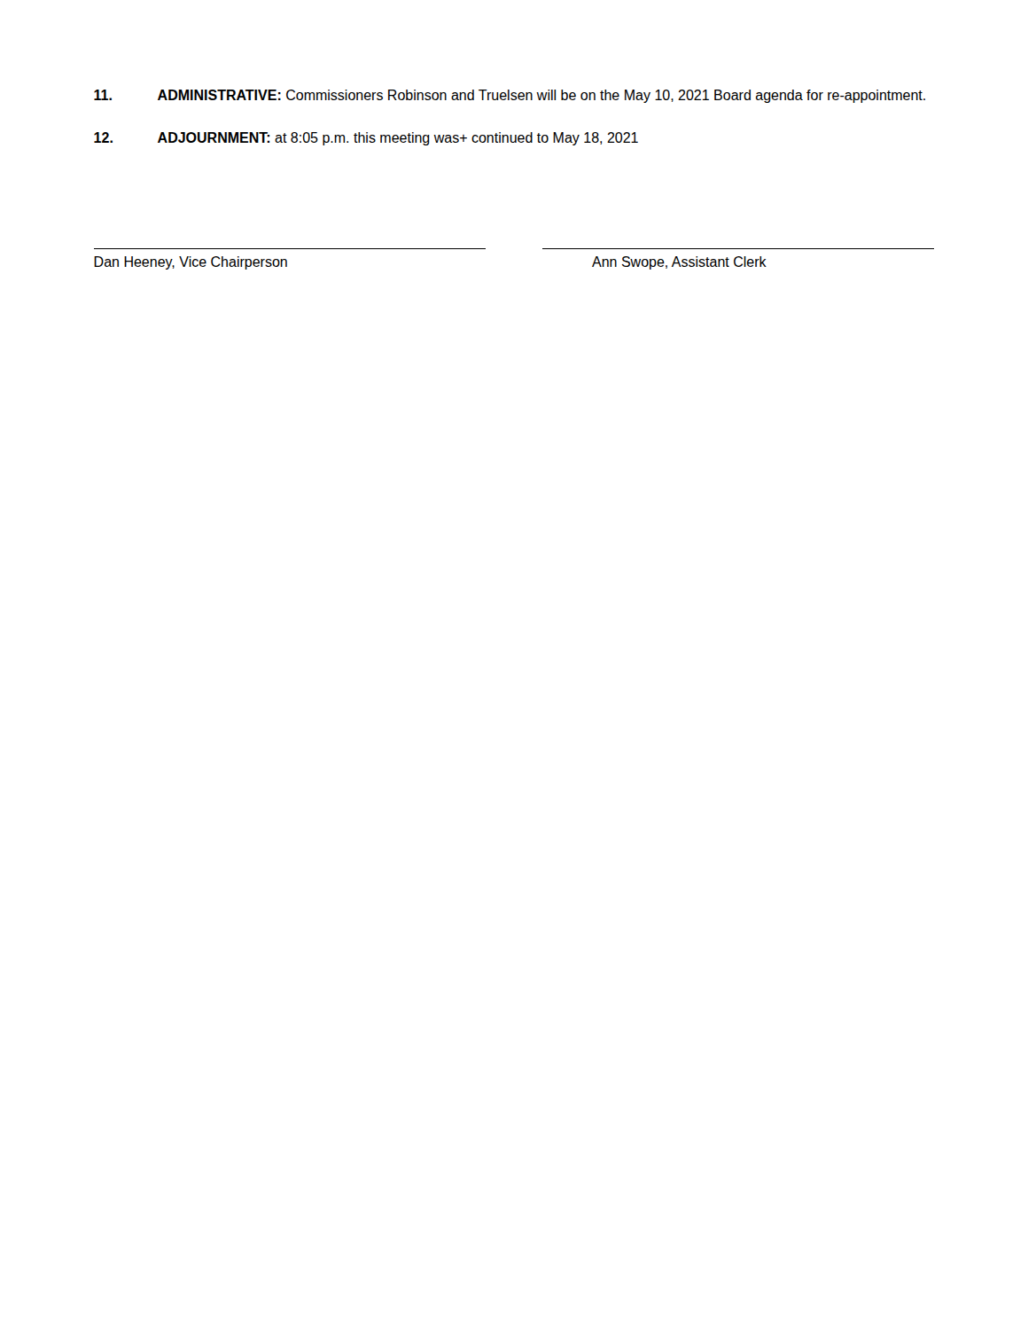11.
ADMINISTRATIVE: Commissioners Robinson and Truelsen will be on the May 10, 2021 Board agenda for re-appointment.
12.
ADJOURNMENT: at 8:05 p.m. this meeting was+ continued to May 18, 2021
Dan Heeney, Vice Chairperson
Ann Swope, Assistant Clerk